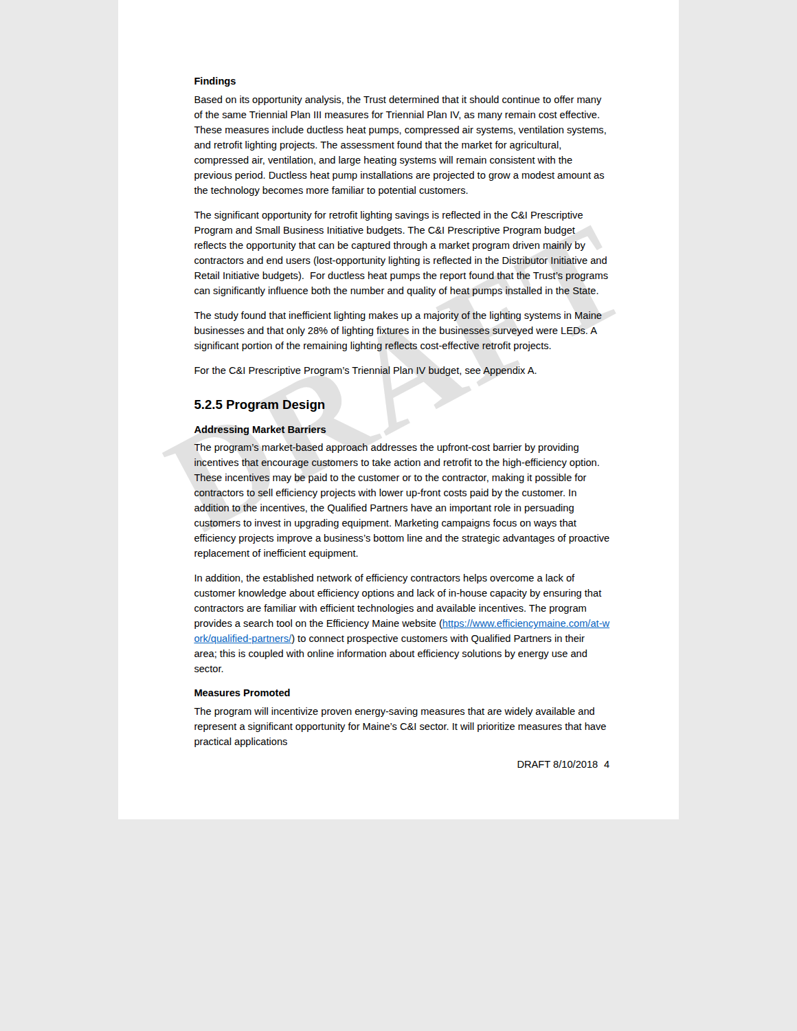DRAFT
Findings
Based on its opportunity analysis, the Trust determined that it should continue to offer many of the same Triennial Plan III measures for Triennial Plan IV, as many remain cost effective. These measures include ductless heat pumps, compressed air systems, ventilation systems, and retrofit lighting projects. The assessment found that the market for agricultural, compressed air, ventilation, and large heating systems will remain consistent with the previous period. Ductless heat pump installations are projected to grow a modest amount as the technology becomes more familiar to potential customers.
The significant opportunity for retrofit lighting savings is reflected in the C&I Prescriptive Program and Small Business Initiative budgets. The C&I Prescriptive Program budget reflects the opportunity that can be captured through a market program driven mainly by contractors and end users (lost-opportunity lighting is reflected in the Distributor Initiative and Retail Initiative budgets). For ductless heat pumps the report found that the Trust’s programs can significantly influence both the number and quality of heat pumps installed in the State.
The study found that inefficient lighting makes up a majority of the lighting systems in Maine businesses and that only 28% of lighting fixtures in the businesses surveyed were LEDs. A significant portion of the remaining lighting reflects cost-effective retrofit projects.
For the C&I Prescriptive Program’s Triennial Plan IV budget, see Appendix A.
5.2.5 Program Design
Addressing Market Barriers
The program’s market-based approach addresses the upfront-cost barrier by providing incentives that encourage customers to take action and retrofit to the high-efficiency option. These incentives may be paid to the customer or to the contractor, making it possible for contractors to sell efficiency projects with lower up-front costs paid by the customer. In addition to the incentives, the Qualified Partners have an important role in persuading customers to invest in upgrading equipment. Marketing campaigns focus on ways that efficiency projects improve a business’s bottom line and the strategic advantages of proactive replacement of inefficient equipment.
In addition, the established network of efficiency contractors helps overcome a lack of customer knowledge about efficiency options and lack of in-house capacity by ensuring that contractors are familiar with efficient technologies and available incentives. The program provides a search tool on the Efficiency Maine website (https://www.efficiencymaine.com/at-work/qualified-partners/) to connect prospective customers with Qualified Partners in their area; this is coupled with online information about efficiency solutions by energy use and sector.
Measures Promoted
The program will incentivize proven energy-saving measures that are widely available and represent a significant opportunity for Maine’s C&I sector. It will prioritize measures that have practical applications
DRAFT 8/10/20184